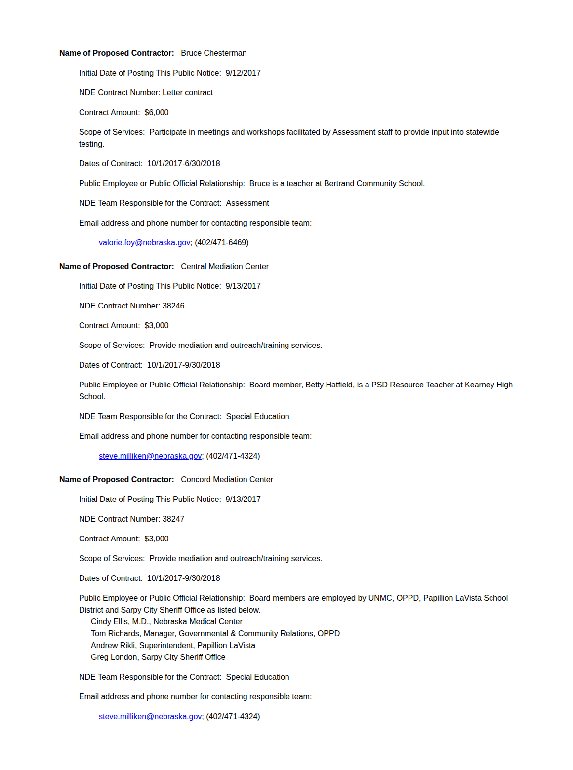Name of Proposed Contractor: Bruce Chesterman
Initial Date of Posting This Public Notice: 9/12/2017
NDE Contract Number: Letter contract
Contract Amount: $6,000
Scope of Services: Participate in meetings and workshops facilitated by Assessment staff to provide input into statewide testing.
Dates of Contract: 10/1/2017-6/30/2018
Public Employee or Public Official Relationship: Bruce is a teacher at Bertrand Community School.
NDE Team Responsible for the Contract: Assessment
Email address and phone number for contacting responsible team:
valorie.foy@nebraska.gov; (402/471-6469)
Name of Proposed Contractor: Central Mediation Center
Initial Date of Posting This Public Notice: 9/13/2017
NDE Contract Number: 38246
Contract Amount: $3,000
Scope of Services: Provide mediation and outreach/training services.
Dates of Contract: 10/1/2017-9/30/2018
Public Employee or Public Official Relationship: Board member, Betty Hatfield, is a PSD Resource Teacher at Kearney High School.
NDE Team Responsible for the Contract: Special Education
Email address and phone number for contacting responsible team:
steve.milliken@nebraska.gov; (402/471-4324)
Name of Proposed Contractor: Concord Mediation Center
Initial Date of Posting This Public Notice: 9/13/2017
NDE Contract Number: 38247
Contract Amount: $3,000
Scope of Services: Provide mediation and outreach/training services.
Dates of Contract: 10/1/2017-9/30/2018
Public Employee or Public Official Relationship: Board members are employed by UNMC, OPPD, Papillion LaVista School District and Sarpy City Sheriff Office as listed below.
Cindy Ellis, M.D., Nebraska Medical Center
Tom Richards, Manager, Governmental & Community Relations, OPPD
Andrew Rikli, Superintendent, Papillion LaVista
Greg London, Sarpy City Sheriff Office
NDE Team Responsible for the Contract: Special Education
Email address and phone number for contacting responsible team:
steve.milliken@nebraska.gov; (402/471-4324)